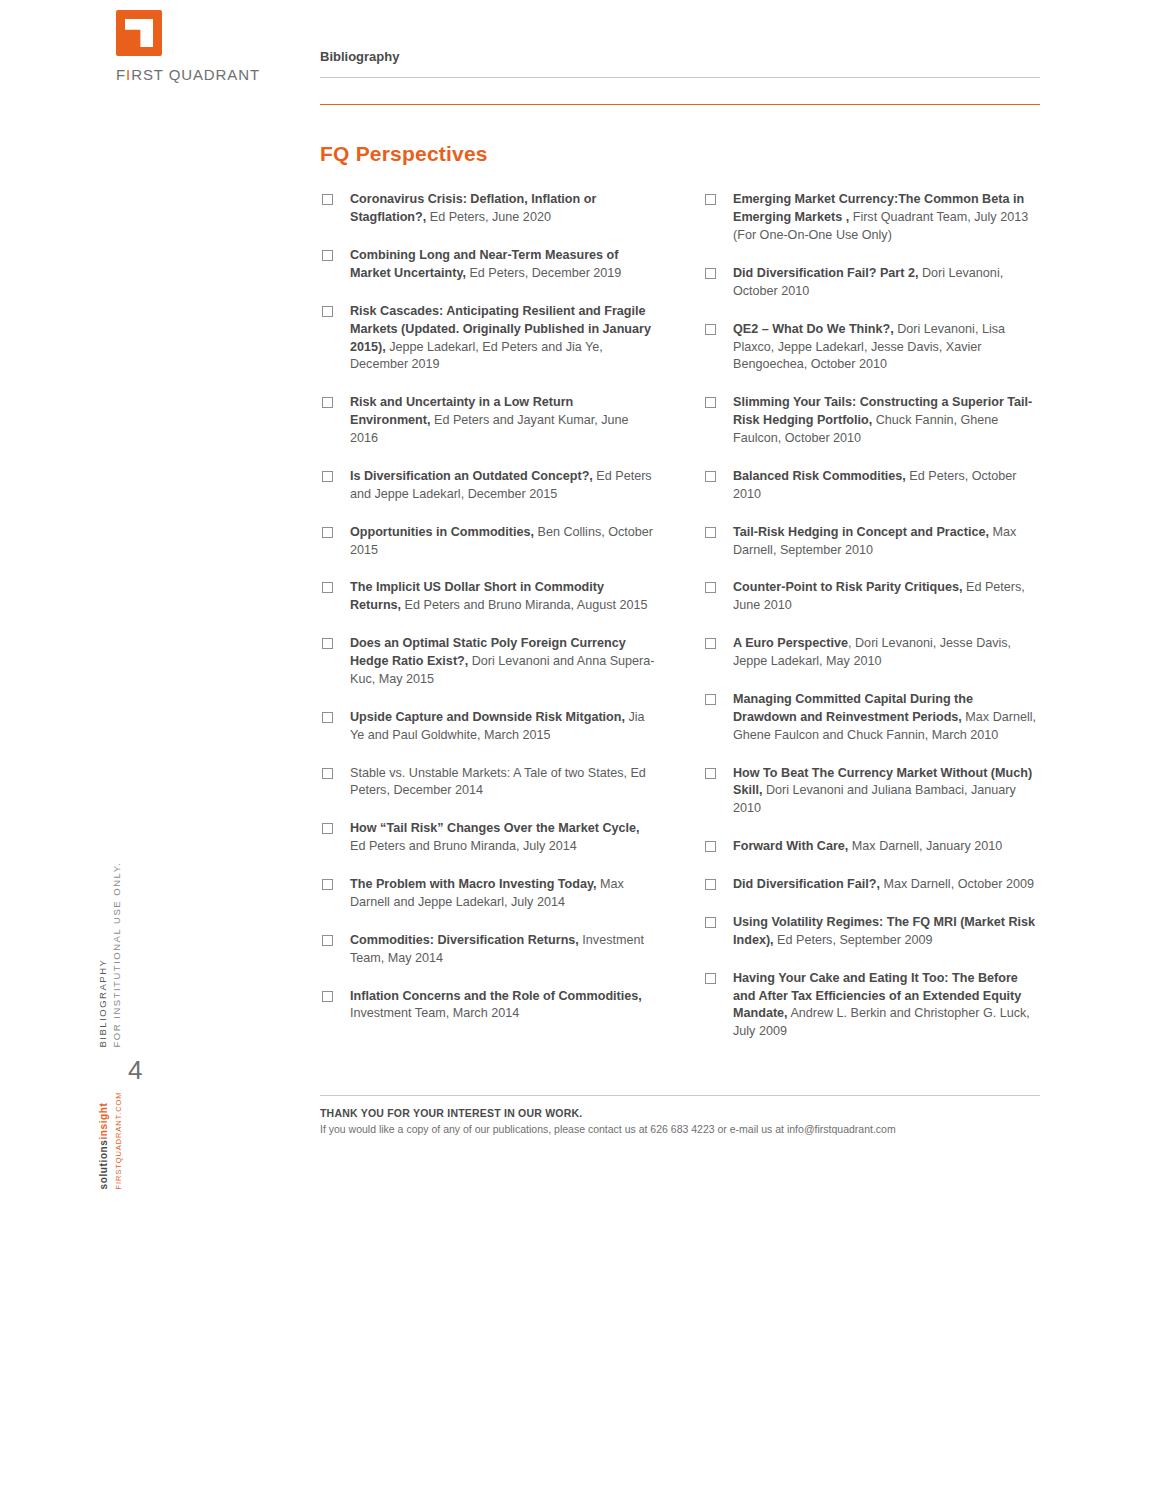FIRST QUADRANT
BIBLIOGRAPHY
FOR INSTITUTIONAL USE ONLY.
4
solutions insight FIRSTQUADRANT.COM
Bibliography
FQ Perspectives
Coronavirus Crisis: Deflation, Inflation or Stagflation?, Ed Peters, June 2020
Combining Long and Near-Term Measures of Market Uncertainty, Ed Peters, December 2019
Risk Cascades: Anticipating Resilient and Fragile Markets (Updated. Originally Published in January 2015), Jeppe Ladekarl, Ed Peters and Jia Ye, December 2019
Risk and Uncertainty in a Low Return Environment, Ed Peters and Jayant Kumar, June 2016
Is Diversification an Outdated Concept?, Ed Peters and Jeppe Ladekarl, December 2015
Opportunities in Commodities, Ben Collins, October 2015
The Implicit US Dollar Short in Commodity Returns, Ed Peters and Bruno Miranda, August 2015
Does an Optimal Static Poly Foreign Currency Hedge Ratio Exist?, Dori Levanoni and Anna Supera-Kuc, May 2015
Upside Capture and Downside Risk Mitgation, Jia Ye and Paul Goldwhite, March 2015
Stable vs. Unstable Markets: A Tale of two States, Ed Peters, December 2014
How “Tail Risk” Changes Over the Market Cycle, Ed Peters and Bruno Miranda, July 2014
The Problem with Macro Investing Today, Max Darnell and Jeppe Ladekarl, July 2014
Commodities: Diversification Returns, Investment Team, May 2014
Inflation Concerns and the Role of Commodities, Investment Team, March 2014
Emerging Market Currency:The Common Beta in Emerging Markets , First Quadrant Team, July 2013 (For One-On-One Use Only)
Did Diversification Fail? Part 2, Dori Levanoni, October 2010
QE2 – What Do We Think?, Dori Levanoni, Lisa Plaxco, Jeppe Ladekarl, Jesse Davis, Xavier Bengoechea, October 2010
Slimming Your Tails: Constructing a Superior Tail-Risk Hedging Portfolio, Chuck Fannin, Ghene Faulcon, October 2010
Balanced Risk Commodities, Ed Peters, October 2010
Tail-Risk Hedging in Concept and Practice, Max Darnell, September 2010
Counter-Point to Risk Parity Critiques, Ed Peters, June 2010
A Euro Perspective, Dori Levanoni, Jesse Davis, Jeppe Ladekarl, May 2010
Managing Committed Capital During the Drawdown and Reinvestment Periods, Max Darnell, Ghene Faulcon and Chuck Fannin, March 2010
How To Beat The Currency Market Without (Much) Skill, Dori Levanoni and Juliana Bambaci, January 2010
Forward With Care, Max Darnell, January 2010
Did Diversification Fail?, Max Darnell, October 2009
Using Volatility Regimes: The FQ MRI (Market Risk Index), Ed Peters, September 2009
Having Your Cake and Eating It Too: The Before and After Tax Efficiencies of an Extended Equity Mandate, Andrew L. Berkin and Christopher G. Luck, July 2009
THANK YOU FOR YOUR INTEREST IN OUR WORK.
If you would like a copy of any of our publications, please contact us at 626 683 4223 or e-mail us at info@firstquadrant.com